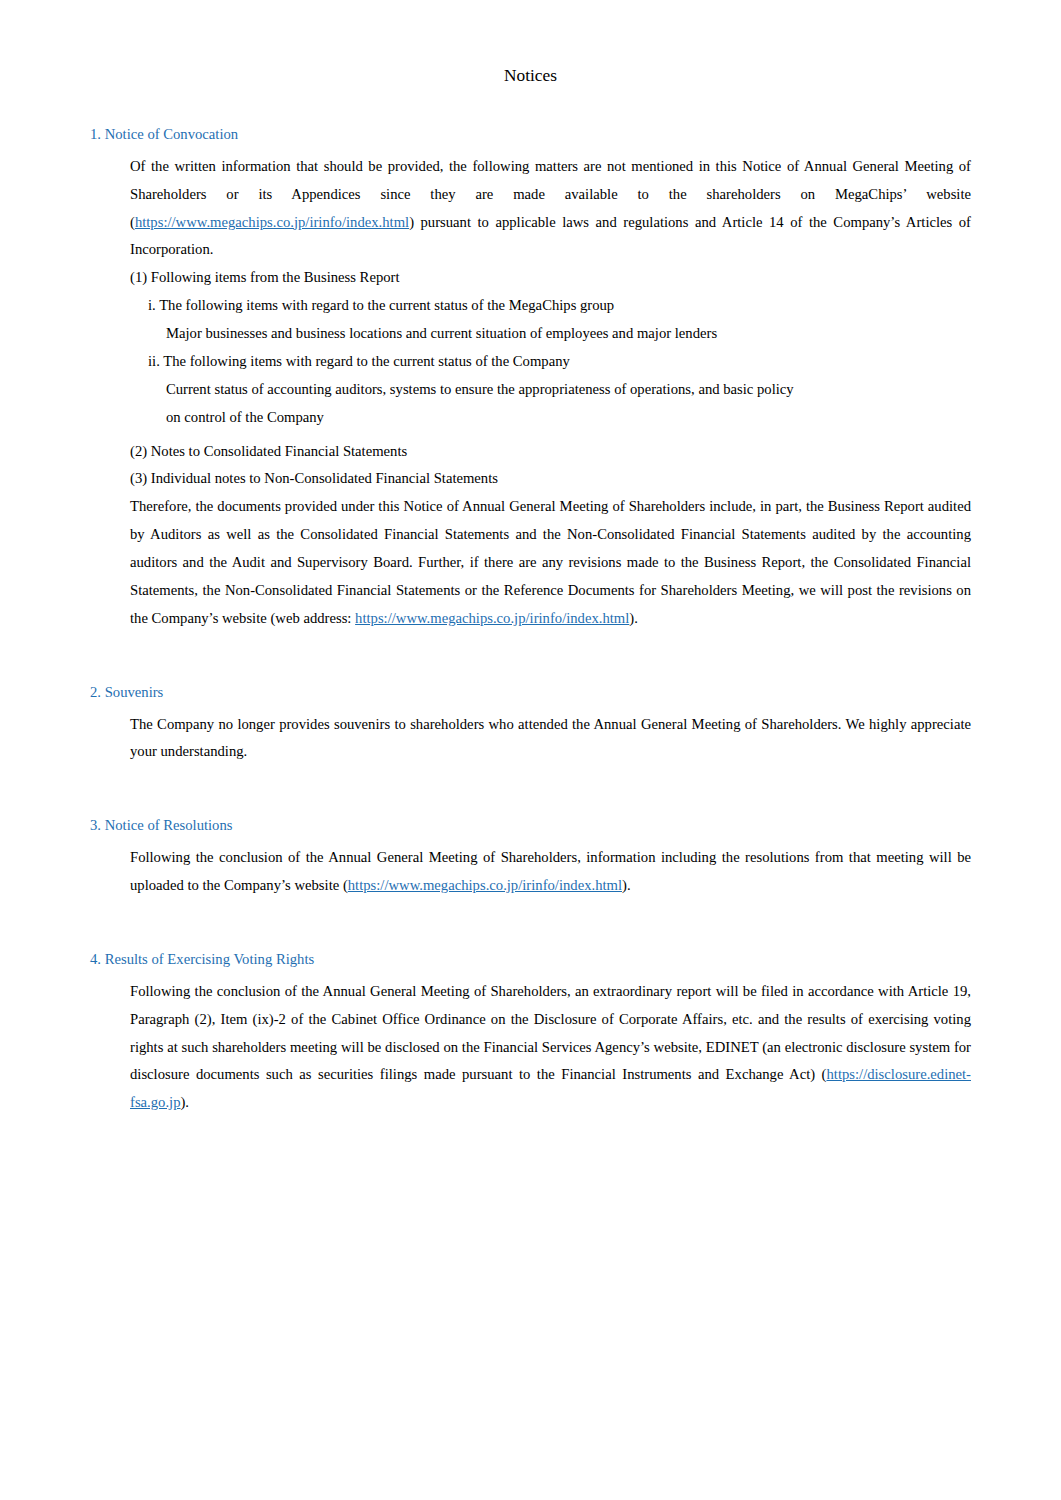Notices
1. Notice of Convocation
Of the written information that should be provided, the following matters are not mentioned in this Notice of Annual General Meeting of Shareholders or its Appendices since they are made available to the shareholders on MegaChips’ website (https://www.megachips.co.jp/irinfo/index.html) pursuant to applicable laws and regulations and Article 14 of the Company’s Articles of Incorporation.
(1) Following items from the Business Report
i. The following items with regard to the current status of the MegaChips group
Major businesses and business locations and current situation of employees and major lenders
ii. The following items with regard to the current status of the Company
Current status of accounting auditors, systems to ensure the appropriateness of operations, and basic policy
on control of the Company
(2) Notes to Consolidated Financial Statements
(3) Individual notes to Non-Consolidated Financial Statements
Therefore, the documents provided under this Notice of Annual General Meeting of Shareholders include, in part, the Business Report audited by Auditors as well as the Consolidated Financial Statements and the Non-Consolidated Financial Statements audited by the accounting auditors and the Audit and Supervisory Board. Further, if there are any revisions made to the Business Report, the Consolidated Financial Statements, the Non-Consolidated Financial Statements or the Reference Documents for Shareholders Meeting, we will post the revisions on the Company’s website (web address: https://www.megachips.co.jp/irinfo/index.html).
2. Souvenirs
The Company no longer provides souvenirs to shareholders who attended the Annual General Meeting of Shareholders. We highly appreciate your understanding.
3. Notice of Resolutions
Following the conclusion of the Annual General Meeting of Shareholders, information including the resolutions from that meeting will be uploaded to the Company’s website (https://www.megachips.co.jp/irinfo/index.html).
4. Results of Exercising Voting Rights
Following the conclusion of the Annual General Meeting of Shareholders, an extraordinary report will be filed in accordance with Article 19, Paragraph (2), Item (ix)-2 of the Cabinet Office Ordinance on the Disclosure of Corporate Affairs, etc. and the results of exercising voting rights at such shareholders meeting will be disclosed on the Financial Services Agency’s website, EDINET (an electronic disclosure system for disclosure documents such as securities filings made pursuant to the Financial Instruments and Exchange Act) (https://disclosure.edinet-fsa.go.jp).